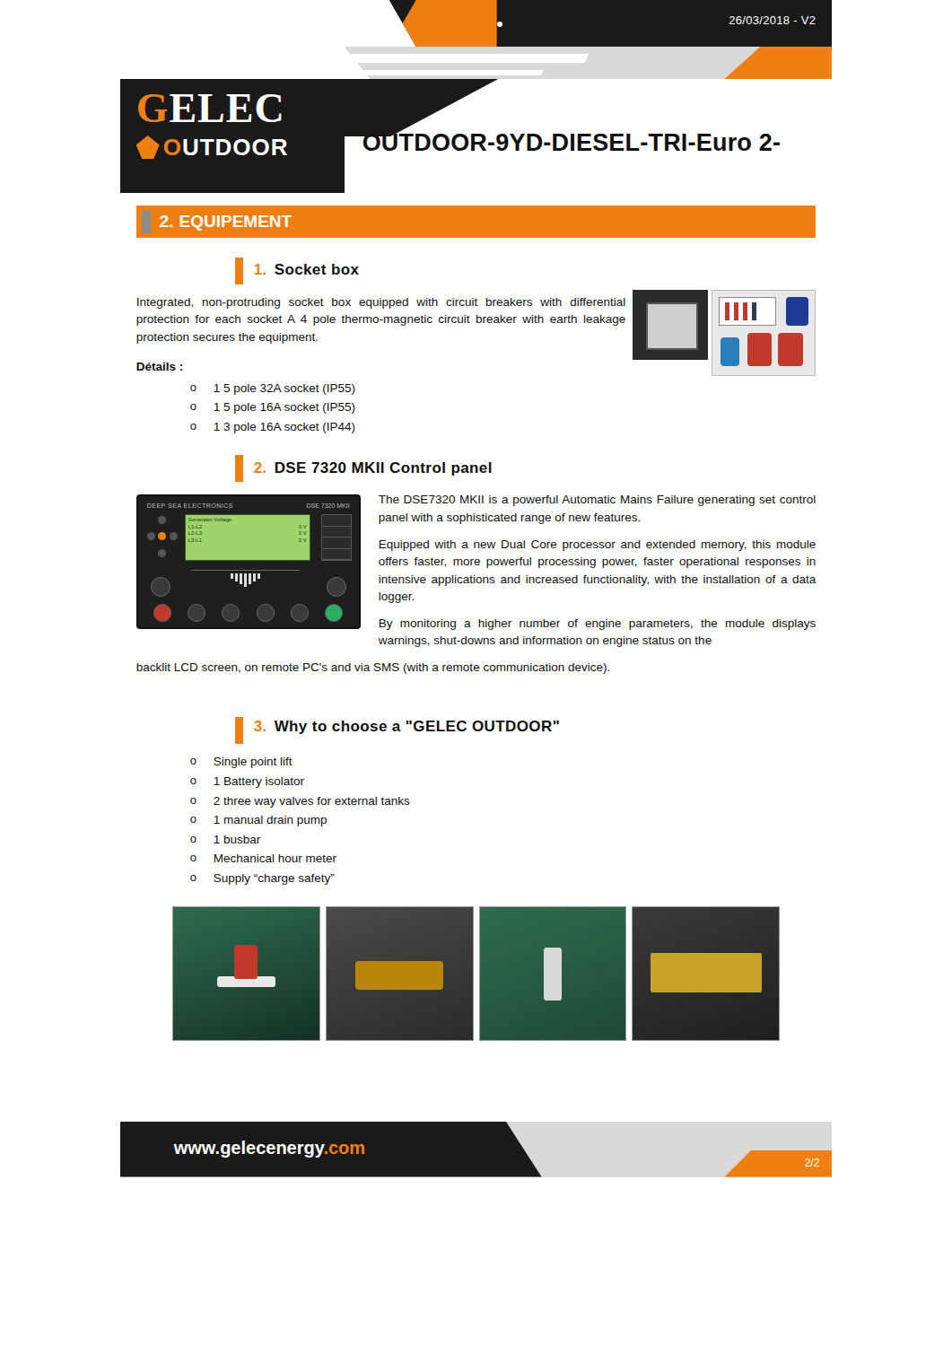26/03/2018 - V2
GELEC
OUTDOOR
OUTDOOR-9YD-DIESEL-TRI-Euro 2-
2. EQUIPEMENT
1. Socket box
Integrated, non-protruding socket box equipped with circuit breakers with differential protection for each socket A 4 pole thermo-magnetic circuit breaker with earth leakage protection secures the equipment.
Détails :
1 5 pole 32A socket (IP55)
1 5 pole 16A socket (IP55)
1 3 pole 16A socket (IP44)
2. DSE 7320 MKII Control panel
DEEP SEA ELECTRONICS
DSE 7320 MKII
Generator Voltage
L1-L20 V
L2-L30 V
L3-L10 V
The DSE7320 MKII is a powerful Automatic Mains Failure generating set control panel with a sophisticated range of new features.
Equipped with a new Dual Core processor and extended memory, this module offers faster, more powerful processing power, faster operational responses in intensive applications and increased functionality, with the installation of a data logger.
By monitoring a higher number of engine parameters, the module displays warnings, shut-downs and information on engine status on the
backlit LCD screen, on remote PC's and via SMS (with a remote communication device).
3. Why to choose a "GELEC OUTDOOR"
Single point lift
1 Battery isolator
2 three way valves for external tanks
1 manual drain pump
1 busbar
Mechanical hour meter
Supply “charge safety”
www.gelecenergy.com
2/2